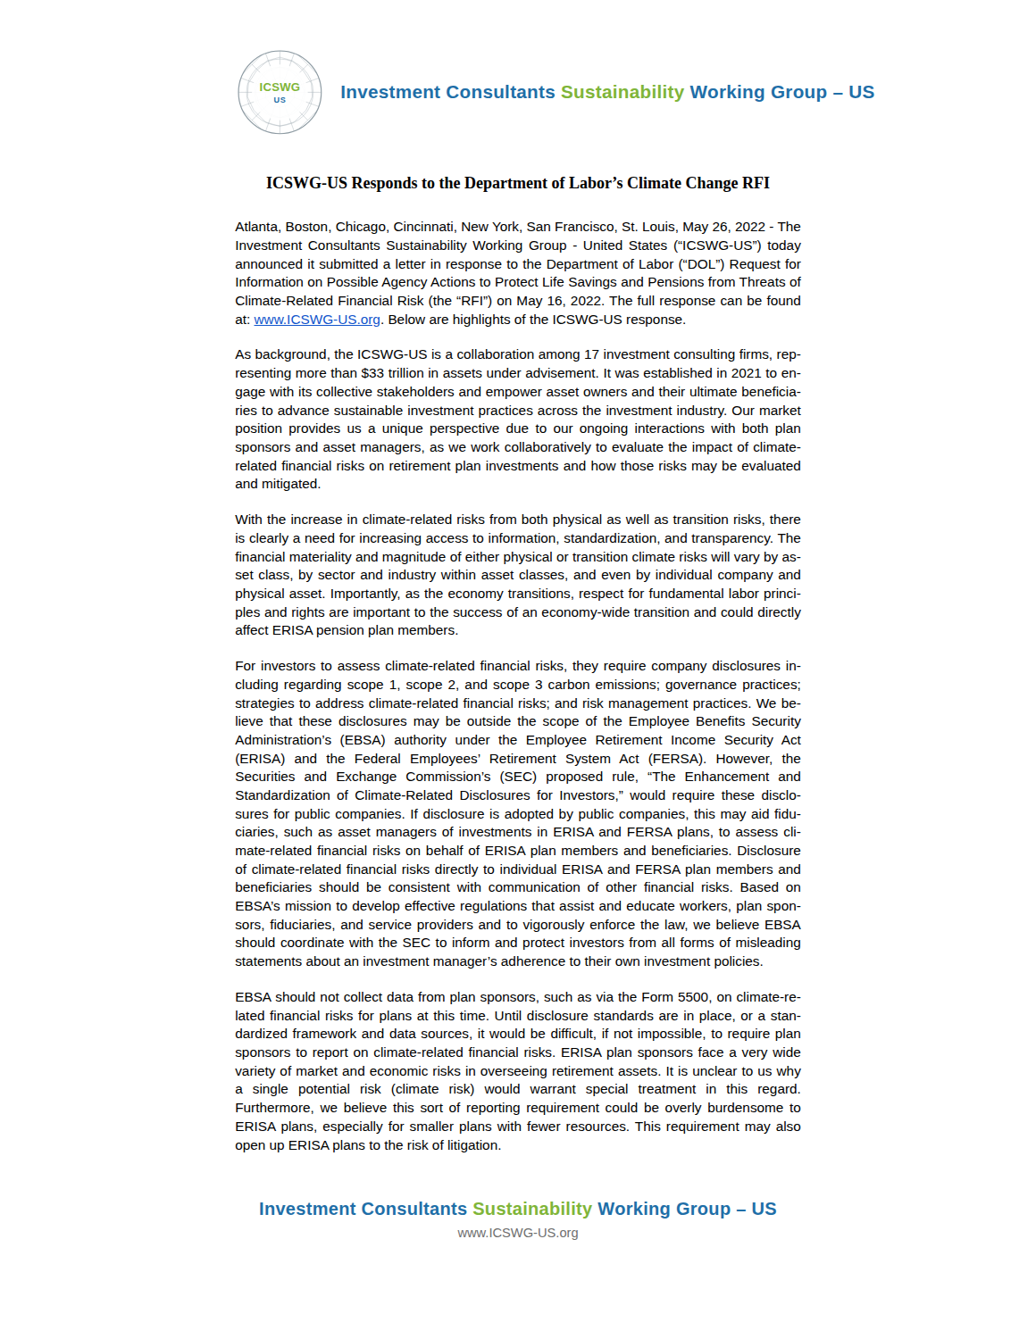ICSWG US
Investment Consultants Sustainability Working Group – US
ICSWG-US Responds to the Department of Labor’s Climate Change RFI
Atlanta, Boston, Chicago, Cincinnati, New York, San Francisco, St. Louis, May 26, 2022 - The Investment Consultants Sustainability Working Group - United States (“ICSWG-US”) today announced it submitted a letter in response to the Department of Labor (“DOL”) Request for Information on Possible Agency Actions to Protect Life Savings and Pensions from Threats of Climate-Related Financial Risk (the “RFI”) on May 16, 2022. The full response can be found at: www.ICSWG-US.org. Below are highlights of the ICSWG-US response.
As background, the ICSWG-US is a collaboration among 17 investment consulting firms, representing more than $33 trillion in assets under advisement. It was established in 2021 to engage with its collective stakeholders and empower asset owners and their ultimate beneficiaries to advance sustainable investment practices across the investment industry. Our market position provides us a unique perspective due to our ongoing interactions with both plan sponsors and asset managers, as we work collaboratively to evaluate the impact of climate-related financial risks on retirement plan investments and how those risks may be evaluated and mitigated.
With the increase in climate-related risks from both physical as well as transition risks, there is clearly a need for increasing access to information, standardization, and transparency. The financial materiality and magnitude of either physical or transition climate risks will vary by asset class, by sector and industry within asset classes, and even by individual company and physical asset. Importantly, as the economy transitions, respect for fundamental labor principles and rights are important to the success of an economy-wide transition and could directly affect ERISA pension plan members.
For investors to assess climate-related financial risks, they require company disclosures including regarding scope 1, scope 2, and scope 3 carbon emissions; governance practices; strategies to address climate-related financial risks; and risk management practices. We believe that these disclosures may be outside the scope of the Employee Benefits Security Administration’s (EBSA) authority under the Employee Retirement Income Security Act (ERISA) and the Federal Employees’ Retirement System Act (FERSA). However, the Securities and Exchange Commission’s (SEC) proposed rule, “The Enhancement and Standardization of Climate-Related Disclosures for Investors,” would require these disclosures for public companies. If disclosure is adopted by public companies, this may aid fiduciaries, such as asset managers of investments in ERISA and FERSA plans, to assess climate-related financial risks on behalf of ERISA plan members and beneficiaries. Disclosure of climate-related financial risks directly to individual ERISA and FERSA plan members and beneficiaries should be consistent with communication of other financial risks. Based on EBSA’s mission to develop effective regulations that assist and educate workers, plan sponsors, fiduciaries, and service providers and to vigorously enforce the law, we believe EBSA should coordinate with the SEC to inform and protect investors from all forms of misleading statements about an investment manager’s adherence to their own investment policies.
EBSA should not collect data from plan sponsors, such as via the Form 5500, on climate-related financial risks for plans at this time. Until disclosure standards are in place, or a standardized framework and data sources, it would be difficult, if not impossible, to require plan sponsors to report on climate-related financial risks. ERISA plan sponsors face a very wide variety of market and economic risks in overseeing retirement assets. It is unclear to us why a single potential risk (climate risk) would warrant special treatment in this regard. Furthermore, we believe this sort of reporting requirement could be overly burdensome to ERISA plans, especially for smaller plans with fewer resources. This requirement may also open up ERISA plans to the risk of litigation.
Investment Consultants Sustainability Working Group – US
www.ICSWG-US.org